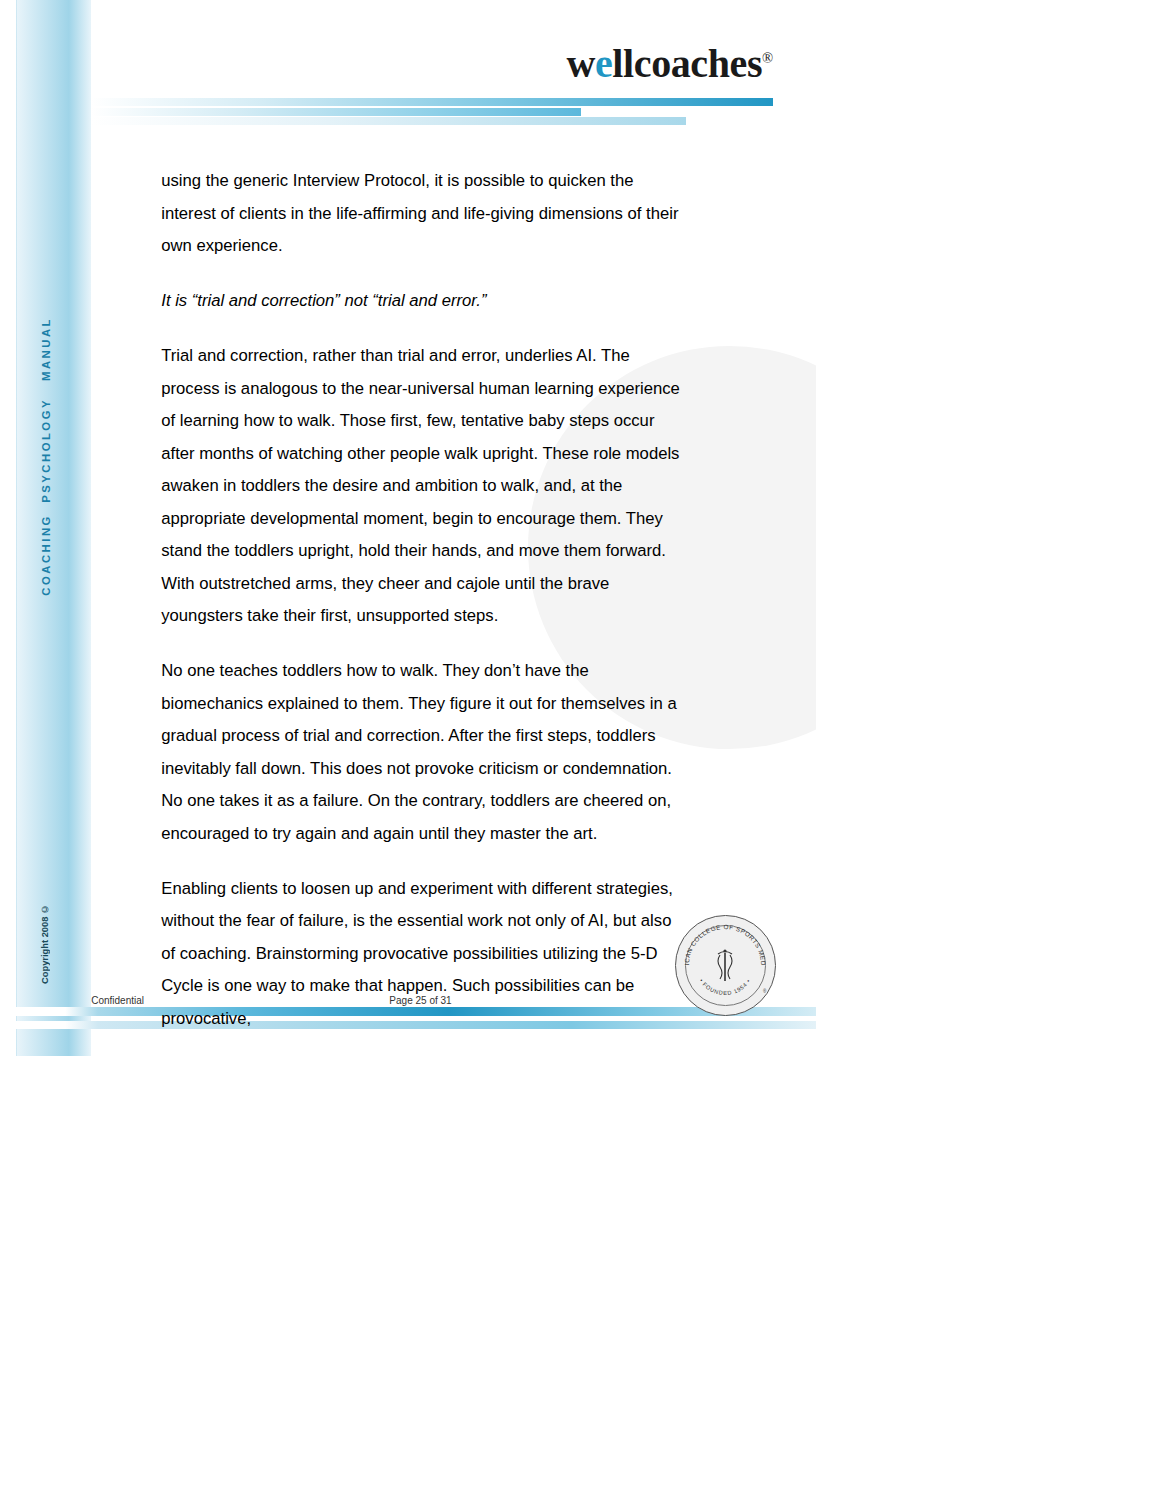COACHING PSYCHOLOGY MANUAL
Copyright 2008 ©
wellcoaches®
using the generic Interview Protocol, it is possible to quicken the interest of clients in the life-affirming and life-giving dimensions of their own experience.
It is “trial and correction” not “trial and error.”
Trial and correction, rather than trial and error, underlies AI. The process is analogous to the near-universal human learning experience of learning how to walk. Those first, few, tentative baby steps occur after months of watching other people walk upright. These role models awaken in toddlers the desire and ambition to walk, and, at the appropriate developmental moment, begin to encourage them. They stand the toddlers upright, hold their hands, and move them forward. With outstretched arms, they cheer and cajole until the brave youngsters take their first, unsupported steps.
No one teaches toddlers how to walk. They don’t have the biomechanics explained to them. They figure it out for themselves in a gradual process of trial and correction. After the first steps, toddlers inevitably fall down. This does not provoke criticism or condemnation. No one takes it as a failure. On the contrary, toddlers are cheered on, encouraged to try again and again until they master the art.
Enabling clients to loosen up and experiment with different strategies, without the fear of failure, is the essential work not only of AI, but also of coaching. Brainstorming provocative possibilities utilizing the 5-D Cycle is one way to make that happen. Such possibilities can be provocative,
Confidential Page 25 of 31 5/1/08
AMERICAN COLLEGE OF SPORTS MEDICINE • FOUNDED 1954 • ®